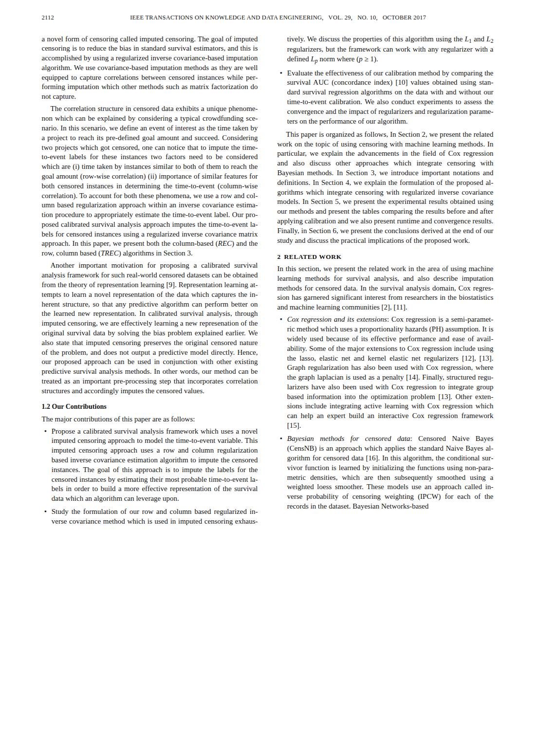2112 IEEE Transactions on Knowledge and Data Engineering, Vol. 29, No. 10, October 2017
a novel form of censoring called imputed censoring. The goal of imputed censoring is to reduce the bias in standard survival estimators, and this is accomplished by using a regularized inverse covariance-based imputation algorithm. We use covariance-based imputation methods as they are well equipped to capture correlations between censored instances while performing imputation which other methods such as matrix factorization do not capture.
The correlation structure in censored data exhibits a unique phenomenon which can be explained by considering a typical crowdfunding scenario. In this scenario, we define an event of interest as the time taken by a project to reach its pre-defined goal amount and succeed. Considering two projects which got censored, one can notice that to impute the time-to-event labels for these instances two factors need to be considered which are (i) time taken by instances similar to both of them to reach the goal amount (row-wise correlation) (ii) importance of similar features for both censored instances in determining the time-to-event (column-wise correlation). To account for both these phenomena, we use a row and column based regularization approach within an inverse covariance estimation procedure to appropriately estimate the time-to-event label. Our proposed calibrated survival analysis approach imputes the time-to-event labels for censored instances using a regularized inverse covariance matrix approach. In this paper, we present both the column-based (REC) and the row, column based (TREC) algorithms in Section 3.
Another important motivation for proposing a calibrated survival analysis framework for such real-world censored datasets can be obtained from the theory of representation learning [9]. Representation learning attempts to learn a novel representation of the data which captures the inherent structure, so that any predictive algorithm can perform better on the learned new representation. In calibrated survival analysis, through imputed censoring, we are effectively learning a new represenation of the original survival data by solving the bias problem explained earlier. We also state that imputed censoring preserves the original censored nature of the problem, and does not output a predictive model directly. Hence, our proposed approach can be used in conjunction with other existing predictive survival analysis methods. In other words, our method can be treated as an important pre-processing step that incorporates correlation structures and accordingly imputes the censored values.
1.2 Our Contributions
The major contributions of this paper are as follows:
Propose a calibrated survival analysis framework which uses a novel imputed censoring approach to model the time-to-event variable. This imputed censoring approach uses a row and column regularization based inverse covariance estimation algorithm to impute the censored instances. The goal of this approach is to impute the labels for the censored instances by estimating their most probable time-to-event labels in order to build a more effective representation of the survival data which an algorithm can leverage upon.
Study the formulation of our row and column based regularized inverse covariance method which is used in imputed censoring exhaustively. We discuss the properties of this algorithm using the L 1 and L 2 regularizers, but the framework can work with any regularizer with a defined Lp norm where (p ≥ 1).
Evaluate the effectiveness of our calibration method by comparing the survival AUC (concordance index) [10] values obtained using standard survival regression algorithms on the data with and without our time-to-event calibration. We also conduct experiments to assess the convergence and the impact of regularizers and regularization parameters on the performance of our algorithm.
This paper is organized as follows, In Section 2, we present the related work on the topic of using censoring with machine learning methods. In particular, we explain the advancements in the field of Cox regression and also discuss other approaches which integrate censoring with Bayesian methods. In Section 3, we introduce important notations and definitions. In Section 4, we explain the formulation of the proposed algorithms which integrate censoring with regularized inverse covariance models. In Section 5, we present the experimental results obtained using our methods and present the tables comparing the results before and after applying calibration and we also present runtime and convergence results. Finally, in Section 6, we present the conclusions derived at the end of our study and discuss the practical implications of the proposed work.
2 Related Work
In this section, we present the related work in the area of using machine learning methods for survival analysis, and also describe imputation methods for censored data. In the survival analysis domain, Cox regression has garnered significant interest from researchers in the biostatistics and machine learning communities [2], [11].
Cox regression and its extensions: Cox regression is a semi-parametric method which uses a proportionality hazards (PH) assumption. It is widely used because of its effective performance and ease of availability. Some of the major extensions to Cox regression include using the lasso, elastic net and kernel elastic net regularizers [12], [13]. Graph regularization has also been used with Cox regression, where the graph laplacian is used as a penalty [14]. Finally, structured regularizers have also been used with Cox regression to integrate group based information into the optimization problem [13]. Other extensions include integrating active learning with Cox regression which can help an expert build an interactive Cox regression framework [15].
Bayesian methods for censored data: Censored Naive Bayes (CensNB) is an approach which applies the standard Naive Bayes algorithm for censored data [16]. In this algorithm, the conditional survivor function is learned by initializing the functions using non-parametric densities, which are then subsequently smoothed using a weighted loess smoother. These models use an approach called inverse probability of censoring weighting (IPCW) for each of the records in the dataset. Bayesian Networks-based